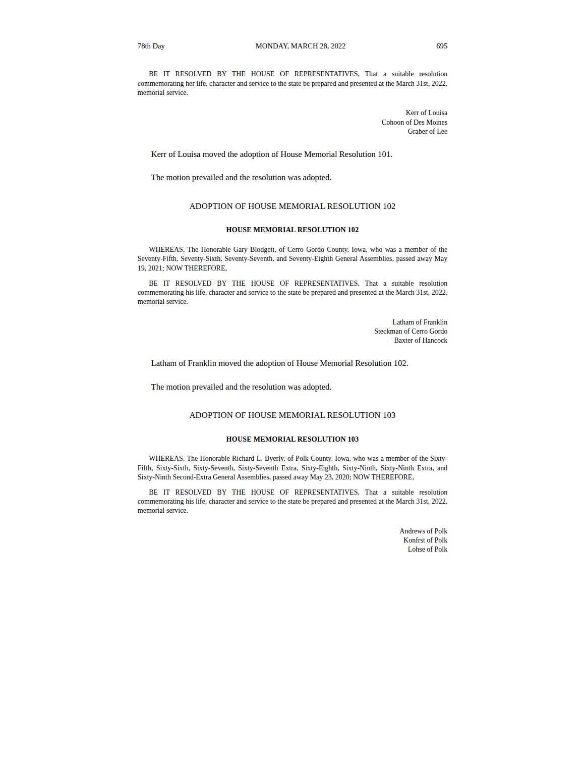78th Day
MONDAY, MARCH 28, 2022
695
BE IT RESOLVED BY THE HOUSE OF REPRESENTATIVES, That a suitable resolution commemorating her life, character and service to the state be prepared and presented at the March 31st, 2022, memorial service.
Kerr of Louisa
Cohoon of Des Moines
Graber of Lee
Kerr of Louisa moved the adoption of House Memorial Resolution 101.
The motion prevailed and the resolution was adopted.
ADOPTION OF HOUSE MEMORIAL RESOLUTION 102
HOUSE MEMORIAL RESOLUTION 102
WHEREAS, The Honorable Gary Blodgett, of Cerro Gordo County, Iowa, who was a member of the Seventy-Fifth, Seventy-Sixth, Seventy-Seventh, and Seventy-Eighth General Assemblies, passed away May 19, 2021; NOW THEREFORE,
BE IT RESOLVED BY THE HOUSE OF REPRESENTATIVES, That a suitable resolution commemorating his life, character and service to the state be prepared and presented at the March 31st, 2022, memorial service.
Latham of Franklin
Steckman of Cerro Gordo
Baxter of Hancock
Latham of Franklin moved the adoption of House Memorial Resolution 102.
The motion prevailed and the resolution was adopted.
ADOPTION OF HOUSE MEMORIAL RESOLUTION 103
HOUSE MEMORIAL RESOLUTION 103
WHEREAS, The Honorable Richard L. Byerly, of Polk County, Iowa, who was a member of the Sixty-Fifth, Sixty-Sixth, Sixty-Seventh, Sixty-Seventh Extra, Sixty-Eighth, Sixty-Ninth, Sixty-Ninth Extra, and Sixty-Ninth Second-Extra General Assemblies, passed away May 23, 2020; NOW THEREFORE,
BE IT RESOLVED BY THE HOUSE OF REPRESENTATIVES, That a suitable resolution commemorating his life, character and service to the state be prepared and presented at the March 31st, 2022, memorial service.
Andrews of Polk
Konfrst of Polk
Lohse of Polk